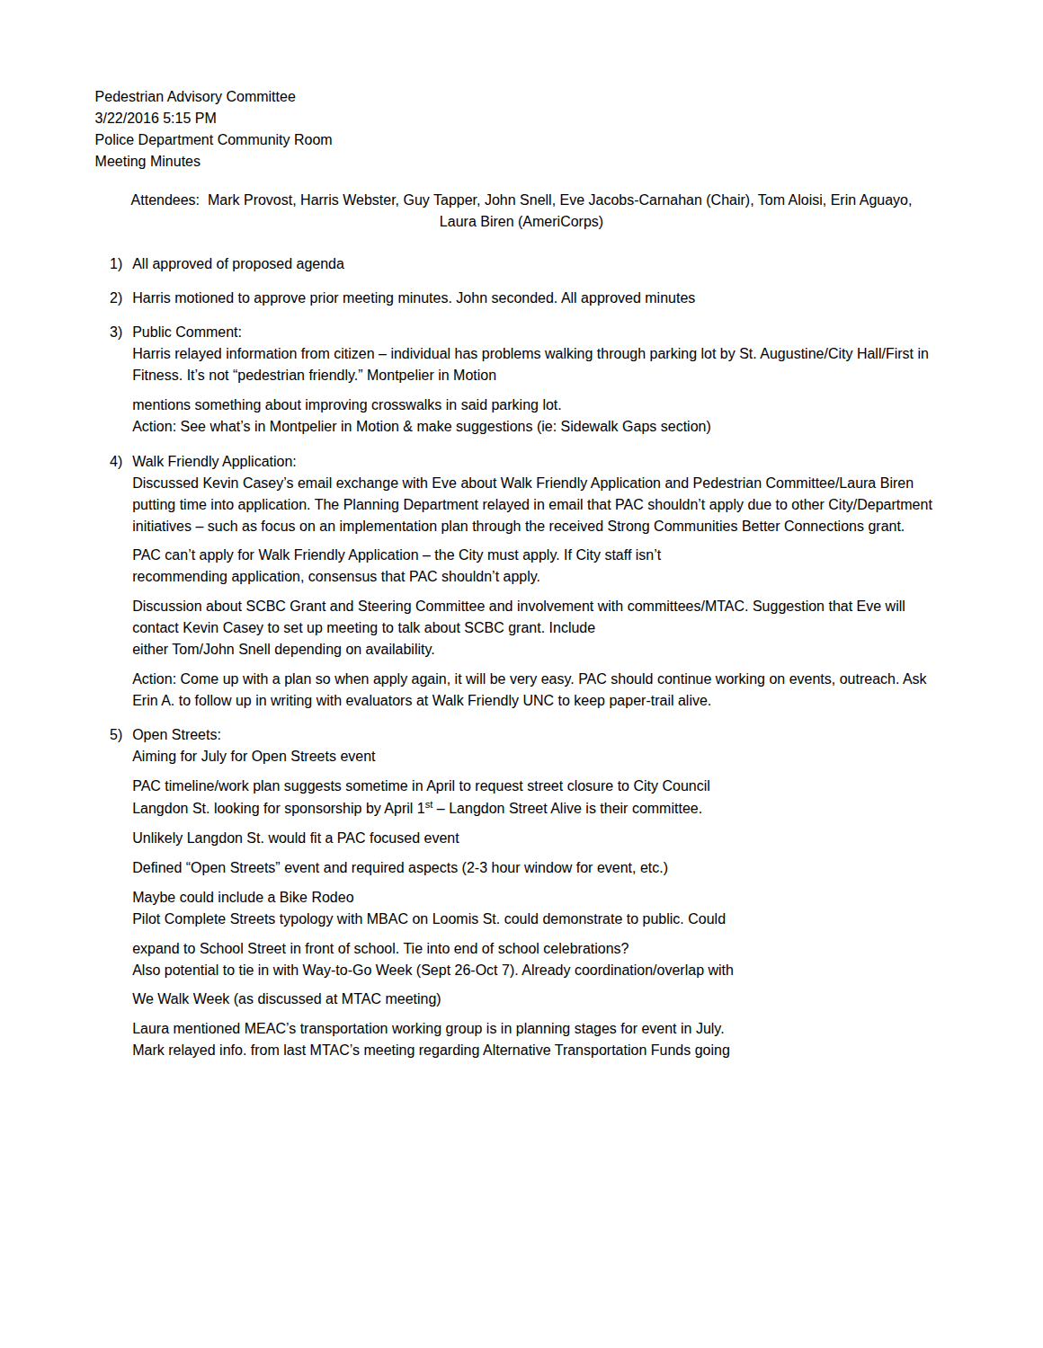Pedestrian Advisory Committee
3/22/2016 5:15 PM
Police Department Community Room
Meeting Minutes
Attendees: Mark Provost, Harris Webster, Guy Tapper, John Snell, Eve Jacobs-Carnahan (Chair), Tom Aloisi, Erin Aguayo, Laura Biren (AmeriCorps)
All approved of proposed agenda
Harris motioned to approve prior meeting minutes. John seconded. All approved minutes
Public Comment:
Harris relayed information from citizen – individual has problems walking through parking lot by St. Augustine/City Hall/First in Fitness. It’s not “pedestrian friendly.” Montpelier in Motion
mentions something about improving crosswalks in said parking lot.
Action: See what’s in Montpelier in Motion & make suggestions (ie: Sidewalk Gaps section)
Walk Friendly Application:
Discussed Kevin Casey’s email exchange with Eve about Walk Friendly Application and Pedestrian Committee/Laura Biren putting time into application. The Planning Department relayed in email that PAC shouldn’t apply due to other City/Department initiatives – such as focus on an implementation plan through the received Strong Communities Better Connections grant.
PAC can’t apply for Walk Friendly Application – the City must apply. If City staff isn’t
recommending application, consensus that PAC shouldn’t apply.
Discussion about SCBC Grant and Steering Committee and involvement with committees/MTAC. Suggestion that Eve will contact Kevin Casey to set up meeting to talk about SCBC grant. Include
either Tom/John Snell depending on availability.
Action: Come up with a plan so when apply again, it will be very easy. PAC should continue working on events, outreach. Ask Erin A. to follow up in writing with evaluators at Walk Friendly UNC to keep paper-trail alive.
Open Streets:
Aiming for July for Open Streets event
PAC timeline/work plan suggests sometime in April to request street closure to City Council
Langdon St. looking for sponsorship by April 1st – Langdon Street Alive is their committee.
Unlikely Langdon St. would fit a PAC focused event
Defined “Open Streets” event and required aspects (2-3 hour window for event, etc.)
Maybe could include a Bike Rodeo
Pilot Complete Streets typology with MBAC on Loomis St. could demonstrate to public. Could
expand to School Street in front of school. Tie into end of school celebrations?
Also potential to tie in with Way-to-Go Week (Sept 26-Oct 7). Already coordination/overlap with
We Walk Week (as discussed at MTAC meeting)
Laura mentioned MEAC’s transportation working group is in planning stages for event in July.
Mark relayed info. from last MTAC’s meeting regarding Alternative Transportation Funds going